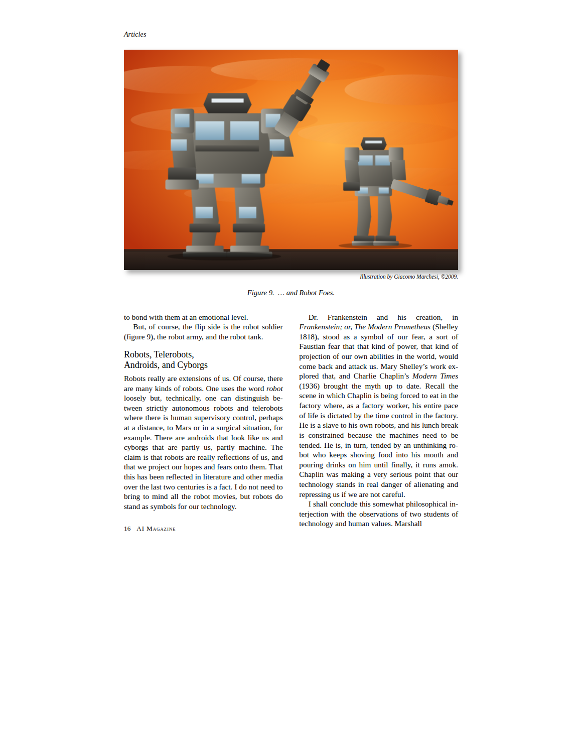Articles
Illustration by Giacomo Marchesi, ©2009.
Figure 9. … and Robot Foes.
to bond with them at an emotional level.
But, of course, the flip side is the robot soldier (figure 9), the robot army, and the robot tank.
Robots, Telerobots,
Androids, and Cyborgs
Robots really are extensions of us. Of course, there are many kinds of robots. One uses the word robot loosely but, technically, one can distinguish between strictly autonomous robots and telerobots where there is human supervisory control, perhaps at a distance, to Mars or in a surgical situation, for example. There are androids that look like us and cyborgs that are partly us, partly machine. The claim is that robots are really reflections of us, and that we project our hopes and fears onto them. That this has been reflected in literature and other media over the last two centuries is a fact. I do not need to bring to mind all the robot movies, but robots do stand as symbols for our technology.
Dr. Frankenstein and his creation, in Frankenstein; or, The Modern Prometheus (Shelley 1818), stood as a symbol of our fear, a sort of Faustian fear that that kind of power, that kind of projection of our own abilities in the world, would come back and attack us. Mary Shelley’s work explored that, and Charlie Chaplin’s Modern Times (1936) brought the myth up to date. Recall the scene in which Chaplin is being forced to eat in the factory where, as a factory worker, his entire pace of life is dictated by the time control in the factory. He is a slave to his own robots, and his lunch break is constrained because the machines need to be tended. He is, in turn, tended by an unthinking robot who keeps shoving food into his mouth and pouring drinks on him until finally, it runs amok. Chaplin was making a very serious point that our technology stands in real danger of alienating and repressing us if we are not careful.
I shall conclude this somewhat philosophical interjection with the observations of two students of technology and human values. Marshall
16 AI Magazine